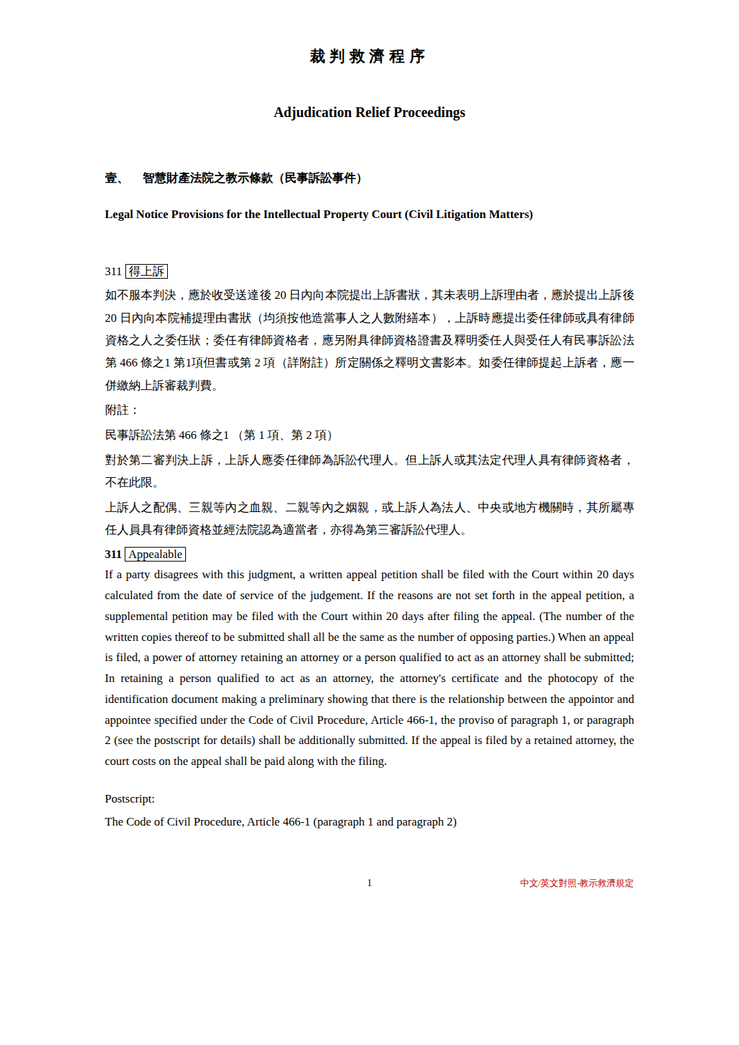裁判救濟程序
Adjudication Relief Proceedings
壹、智慧財產法院之教示條款（民事訴訟事件）
Legal Notice Provisions for the Intellectual Property Court (Civil Litigation Matters)
311 得上訴
如不服本判決，應於收受送達後 20 日內向本院提出上訴書狀，其未表明上訴理由者，應於提出上訴後 20 日內向本院補提理由書狀（均須按他造當事人之人數附繕本），上訴時應提出委任律師或具有律師資格之人之委任狀；委任有律師資格者，應另附具律師資格證書及釋明委任人與受任人有民事訴訟法第 466 條之1 第1項但書或第 2 項（詳附註）所定關係之釋明文書影本。如委任律師提起上訴者，應一併繳納上訴審裁判費。
附註：
民事訴訟法第 466 條之1 （第 1 項、第 2 項）
對於第二審判決上訴，上訴人應委任律師為訴訟代理人。但上訴人或其法定代理人具有律師資格者，不在此限。
上訴人之配偶、三親等內之血親、二親等內之姻親，或上訴人為法人、中央或地方機關時，其所屬專任人員具有律師資格並經法院認為適當者，亦得為第三審訴訟代理人。
311 Appealable
If a party disagrees with this judgment, a written appeal petition shall be filed with the Court within 20 days calculated from the date of service of the judgement. If the reasons are not set forth in the appeal petition, a supplemental petition may be filed with the Court within 20 days after filing the appeal. (The number of the written copies thereof to be submitted shall all be the same as the number of opposing parties.) When an appeal is filed, a power of attorney retaining an attorney or a person qualified to act as an attorney shall be submitted; In retaining a person qualified to act as an attorney, the attorney's certificate and the photocopy of the identification document making a preliminary showing that there is the relationship between the appointor and appointee specified under the Code of Civil Procedure, Article 466-1, the proviso of paragraph 1, or paragraph 2 (see the postscript for details) shall be additionally submitted. If the appeal is filed by a retained attorney, the court costs on the appeal shall be paid along with the filing.
Postscript:
The Code of Civil Procedure, Article 466-1 (paragraph 1 and paragraph 2)
1
中文/英文對照-教示救濟規定